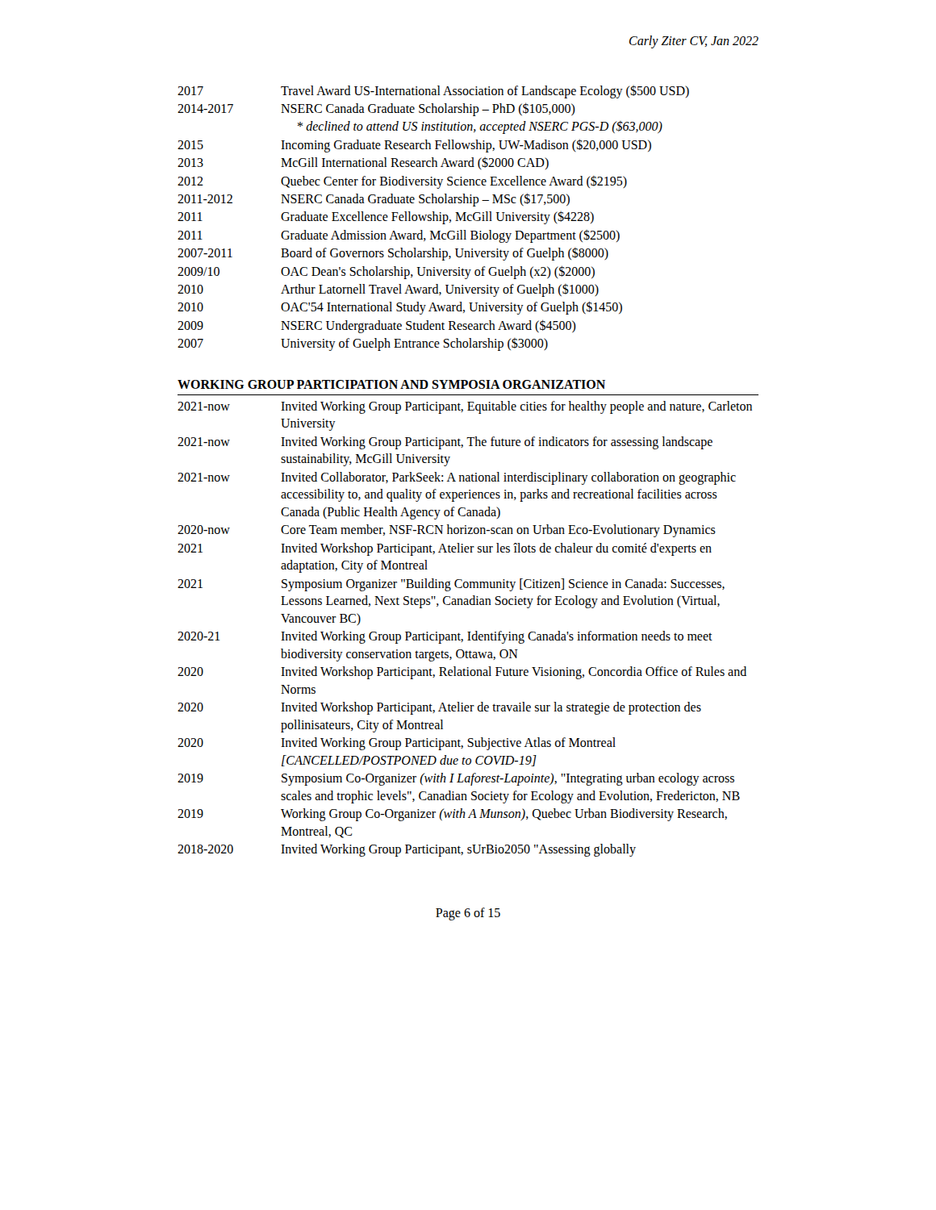Carly Ziter CV, Jan 2022
| 2017 | Travel Award US-International Association of Landscape Ecology ($500 USD) |
| 2014-2017 | NSERC Canada Graduate Scholarship – PhD ($105,000) |
| | * declined to attend US institution, accepted NSERC PGS-D ($63,000) |
| 2015 | Incoming Graduate Research Fellowship, UW-Madison ($20,000 USD) |
| 2013 | McGill International Research Award ($2000 CAD) |
| 2012 | Quebec Center for Biodiversity Science Excellence Award ($2195) |
| 2011-2012 | NSERC Canada Graduate Scholarship – MSc ($17,500) |
| 2011 | Graduate Excellence Fellowship, McGill University ($4228) |
| 2011 | Graduate Admission Award, McGill Biology Department ($2500) |
| 2007-2011 | Board of Governors Scholarship, University of Guelph ($8000) |
| 2009/10 | OAC Dean's Scholarship, University of Guelph (x2) ($2000) |
| 2010 | Arthur Latornell Travel Award, University of Guelph ($1000) |
| 2010 | OAC'54 International Study Award, University of Guelph ($1450) |
| 2009 | NSERC Undergraduate Student Research Award ($4500) |
| 2007 | University of Guelph Entrance Scholarship ($3000) |
Working Group Participation and Symposia Organization
| 2021-now | Invited Working Group Participant, Equitable cities for healthy people and nature, Carleton University |
| 2021-now | Invited Working Group Participant, The future of indicators for assessing landscape sustainability, McGill University |
| 2021-now | Invited Collaborator, ParkSeek: A national interdisciplinary collaboration on geographic accessibility to, and quality of experiences in, parks and recreational facilities across Canada (Public Health Agency of Canada) |
| 2020-now | Core Team member, NSF-RCN horizon-scan on Urban Eco-Evolutionary Dynamics |
| 2021 | Invited Workshop Participant, Atelier sur les îlots de chaleur du comité d'experts en adaptation, City of Montreal |
| 2021 | Symposium Organizer "Building Community [Citizen] Science in Canada: Successes, Lessons Learned, Next Steps", Canadian Society for Ecology and Evolution (Virtual, Vancouver BC) |
| 2020-21 | Invited Working Group Participant, Identifying Canada's information needs to meet biodiversity conservation targets, Ottawa, ON |
| 2020 | Invited Workshop Participant, Relational Future Visioning, Concordia Office of Rules and Norms |
| 2020 | Invited Workshop Participant, Atelier de travaile sur la strategie de protection des pollinisateurs, City of Montreal |
| 2020 | Invited Working Group Participant, Subjective Atlas of Montreal [CANCELLED/POSTPONED due to COVID-19] |
| 2019 | Symposium Co-Organizer (with I Laforest-Lapointe) , "Integrating urban ecology across scales and trophic levels", Canadian Society for Ecology and Evolution, Fredericton, NB |
| 2019 | Working Group Co-Organizer (with A Munson) , Quebec Urban Biodiversity Research, Montreal, QC |
| 2018-2020 | Invited Working Group Participant, sUrBio2050 "Assessing globally |
Page 6 of 15